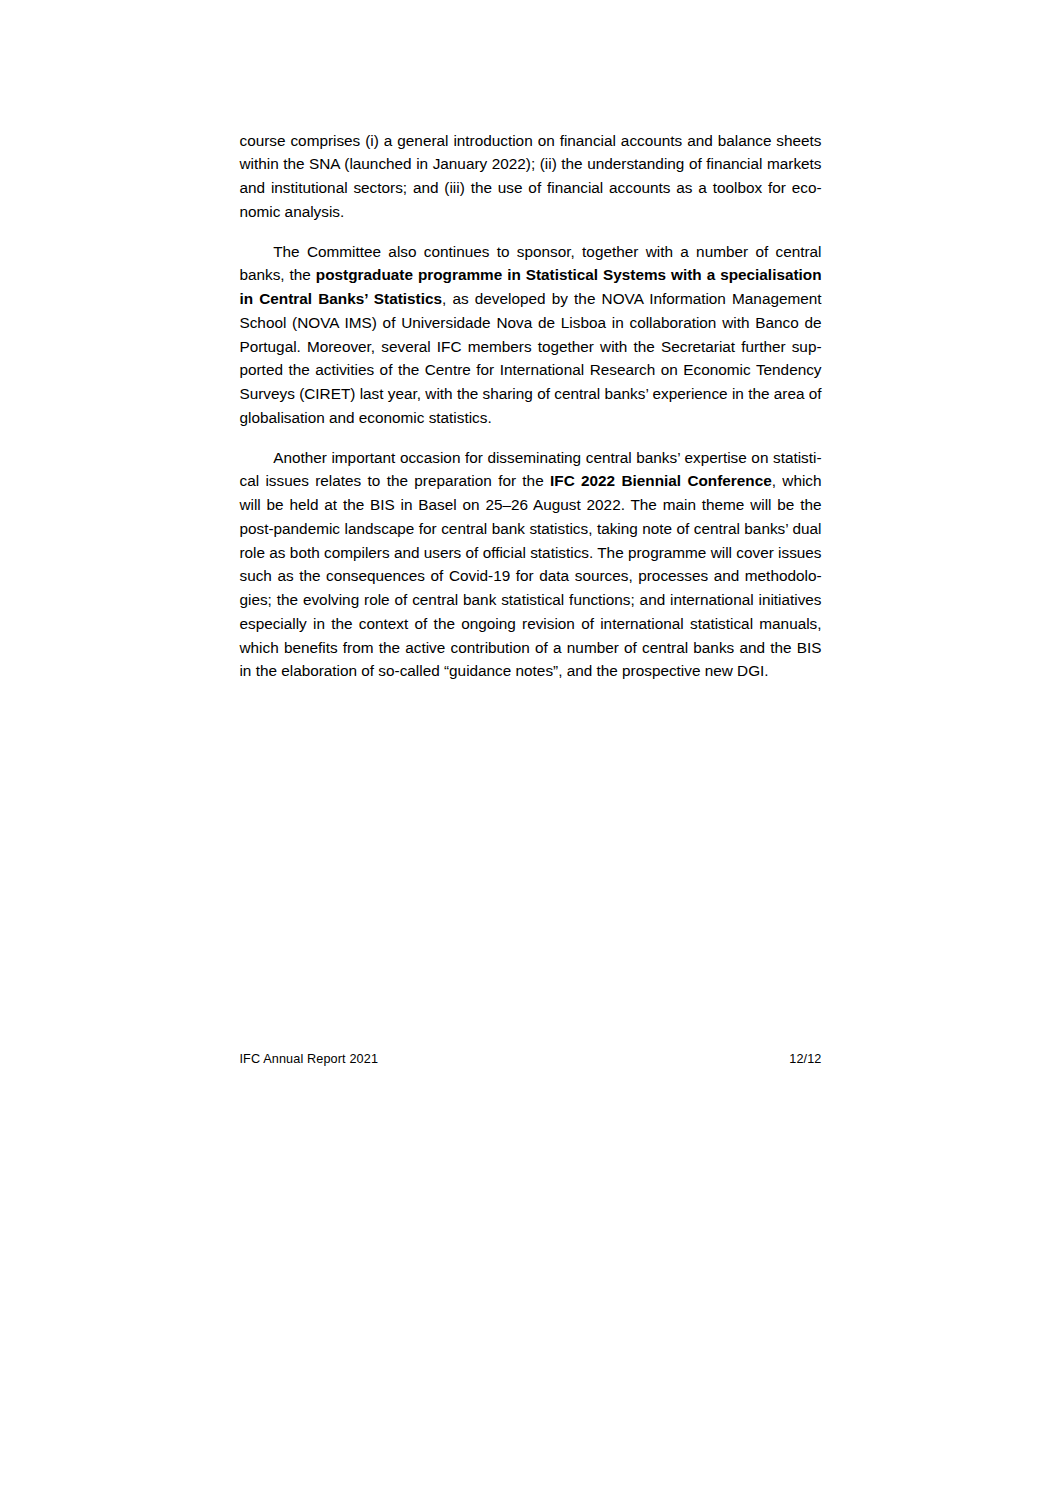course comprises (i) a general introduction on financial accounts and balance sheets within the SNA (launched in January 2022); (ii) the understanding of financial markets and institutional sectors; and (iii) the use of financial accounts as a toolbox for economic analysis.
The Committee also continues to sponsor, together with a number of central banks, the postgraduate programme in Statistical Systems with a specialisation in Central Banks’ Statistics, as developed by the NOVA Information Management School (NOVA IMS) of Universidade Nova de Lisboa in collaboration with Banco de Portugal. Moreover, several IFC members together with the Secretariat further supported the activities of the Centre for International Research on Economic Tendency Surveys (CIRET) last year, with the sharing of central banks’ experience in the area of globalisation and economic statistics.
Another important occasion for disseminating central banks’ expertise on statistical issues relates to the preparation for the IFC 2022 Biennial Conference, which will be held at the BIS in Basel on 25–26 August 2022. The main theme will be the post-pandemic landscape for central bank statistics, taking note of central banks’ dual role as both compilers and users of official statistics. The programme will cover issues such as the consequences of Covid-19 for data sources, processes and methodologies; the evolving role of central bank statistical functions; and international initiatives especially in the context of the ongoing revision of international statistical manuals, which benefits from the active contribution of a number of central banks and the BIS in the elaboration of so-called “guidance notes”, and the prospective new DGI.
IFC Annual Report 2021 12/12